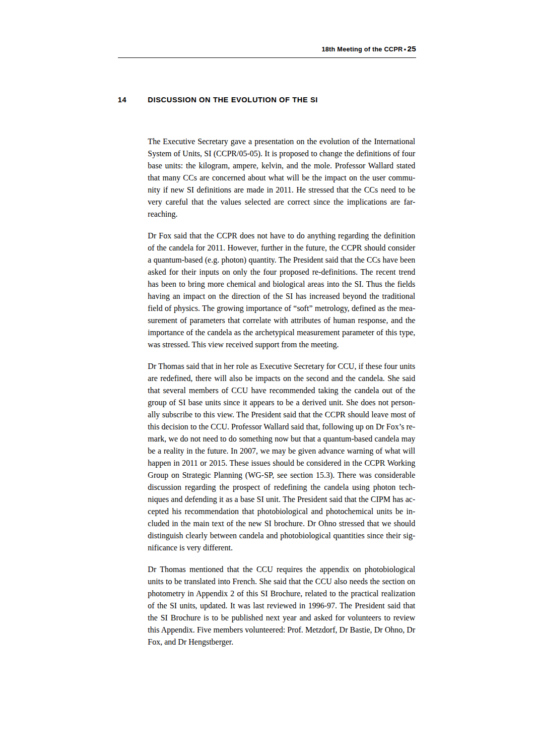18th Meeting of the CCPR▪25
14 DISCUSSION ON THE EVOLUTION OF THE SI
The Executive Secretary gave a presentation on the evolution of the International System of Units, SI (CCPR/05-05). It is proposed to change the definitions of four base units: the kilogram, ampere, kelvin, and the mole. Professor Wallard stated that many CCs are concerned about what will be the impact on the user community if new SI definitions are made in 2011. He stressed that the CCs need to be very careful that the values selected are correct since the implications are far-reaching.
Dr Fox said that the CCPR does not have to do anything regarding the definition of the candela for 2011. However, further in the future, the CCPR should consider a quantum-based (e.g. photon) quantity. The President said that the CCs have been asked for their inputs on only the four proposed re-definitions. The recent trend has been to bring more chemical and biological areas into the SI. Thus the fields having an impact on the direction of the SI has increased beyond the traditional field of physics. The growing importance of “soft” metrology, defined as the measurement of parameters that correlate with attributes of human response, and the importance of the candela as the archetypical measurement parameter of this type, was stressed. This view received support from the meeting.
Dr Thomas said that in her role as Executive Secretary for CCU, if these four units are redefined, there will also be impacts on the second and the candela. She said that several members of CCU have recommended taking the candela out of the group of SI base units since it appears to be a derived unit. She does not personally subscribe to this view. The President said that the CCPR should leave most of this decision to the CCU. Professor Wallard said that, following up on Dr Fox’s remark, we do not need to do something now but that a quantum-based candela may be a reality in the future. In 2007, we may be given advance warning of what will happen in 2011 or 2015. These issues should be considered in the CCPR Working Group on Strategic Planning (WG-SP, see section 15.3). There was considerable discussion regarding the prospect of redefining the candela using photon techniques and defending it as a base SI unit. The President said that the CIPM has accepted his recommendation that photobiological and photochemical units be included in the main text of the new SI brochure. Dr Ohno stressed that we should distinguish clearly between candela and photobiological quantities since their significance is very different.
Dr Thomas mentioned that the CCU requires the appendix on photobiological units to be translated into French. She said that the CCU also needs the section on photometry in Appendix 2 of this SI Brochure, related to the practical realization of the SI units, updated. It was last reviewed in 1996-97. The President said that the SI Brochure is to be published next year and asked for volunteers to review this Appendix. Five members volunteered: Prof. Metzdorf, Dr Bastie, Dr Ohno, Dr Fox, and Dr Hengstberger.